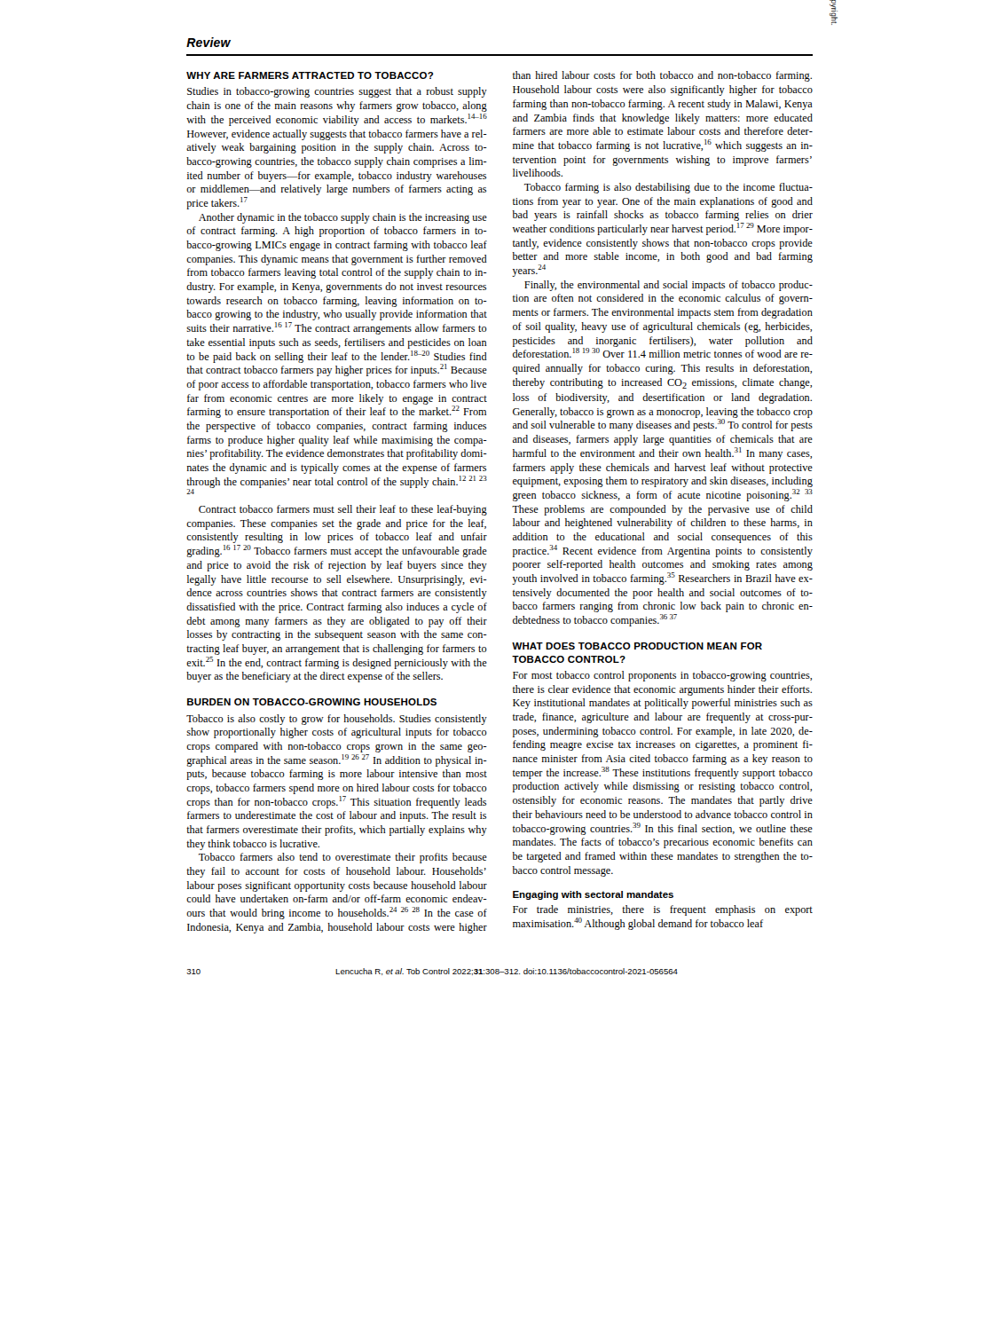Tob Control: first published as 10.1136/tobaccocontrol-2021-056564 on 3 March 2022. Downloaded from http://tobaccocontrol.bmj.com/ on July 5, 2022 by guest. Protected by copyright.
Review
Why are farmers attracted to tobacco?
Studies in tobacco-growing countries suggest that a robust supply chain is one of the main reasons why farmers grow tobacco, along with the perceived economic viability and access to markets.14–16 However, evidence actually suggests that tobacco farmers have a relatively weak bargaining position in the supply chain. Across tobacco-growing countries, the tobacco supply chain comprises a limited number of buyers—for example, tobacco industry warehouses or middlemen—and relatively large numbers of farmers acting as price takers.17
Another dynamic in the tobacco supply chain is the increasing use of contract farming. A high proportion of tobacco farmers in tobacco-growing LMICs engage in contract farming with tobacco leaf companies. This dynamic means that government is further removed from tobacco farmers leaving total control of the supply chain to industry. For example, in Kenya, governments do not invest resources towards research on tobacco farming, leaving information on tobacco growing to the industry, who usually provide information that suits their narrative.16 17 The contract arrangements allow farmers to take essential inputs such as seeds, fertilisers and pesticides on loan to be paid back on selling their leaf to the lender.18–20 Studies find that contract tobacco farmers pay higher prices for inputs.21 Because of poor access to affordable transportation, tobacco farmers who live far from economic centres are more likely to engage in contract farming to ensure transportation of their leaf to the market.22 From the perspective of tobacco companies, contract farming induces farms to produce higher quality leaf while maximising the companies’ profitability. The evidence demonstrates that profitability dominates the dynamic and is typically comes at the expense of farmers through the companies’ near total control of the supply chain.12 21 23 24
Contract tobacco farmers must sell their leaf to these leaf-buying companies. These companies set the grade and price for the leaf, consistently resulting in low prices of tobacco leaf and unfair grading.16 17 20 Tobacco farmers must accept the unfavourable grade and price to avoid the risk of rejection by leaf buyers since they legally have little recourse to sell elsewhere. Unsurprisingly, evidence across countries shows that contract farmers are consistently dissatisfied with the price. Contract farming also induces a cycle of debt among many farmers as they are obligated to pay off their losses by contracting in the subsequent season with the same contracting leaf buyer, an arrangement that is challenging for farmers to exit.25 In the end, contract farming is designed perniciously with the buyer as the beneficiary at the direct expense of the sellers.
Burden on tobacco-growing households
Tobacco is also costly to grow for households. Studies consistently show proportionally higher costs of agricultural inputs for tobacco crops compared with non-tobacco crops grown in the same geographical areas in the same season.19 26 27 In addition to physical inputs, because tobacco farming is more labour intensive than most crops, tobacco farmers spend more on hired labour costs for tobacco crops than for non-tobacco crops.17 This situation frequently leads farmers to underestimate the cost of labour and inputs. The result is that farmers overestimate their profits, which partially explains why they think tobacco is lucrative.
Tobacco farmers also tend to overestimate their profits because they fail to account for costs of household labour. Households’ labour poses significant opportunity costs because household labour could have undertaken on-farm and/or off-farm economic endeavours that would bring income to households.24 26 28 In the case of Indonesia, Kenya and Zambia, household labour costs were higher than hired labour costs for both tobacco and non-tobacco farming. Household labour costs were also significantly higher for tobacco farming than non-tobacco farming. A recent study in Malawi, Kenya and Zambia finds that knowledge likely matters: more educated farmers are more able to estimate labour costs and therefore determine that tobacco farming is not lucrative,16 which suggests an intervention point for governments wishing to improve farmers’ livelihoods.
Tobacco farming is also destabilising due to the income fluctuations from year to year. One of the main explanations of good and bad years is rainfall shocks as tobacco farming relies on drier weather conditions particularly near harvest period.17 29 More importantly, evidence consistently shows that non-tobacco crops provide better and more stable income, in both good and bad farming years.24
Finally, the environmental and social impacts of tobacco production are often not considered in the economic calculus of governments or farmers. The environmental impacts stem from degradation of soil quality, heavy use of agricultural chemicals (eg, herbicides, pesticides and inorganic fertilisers), water pollution and deforestation.18 19 30 Over 11.4 million metric tonnes of wood are required annually for tobacco curing. This results in deforestation, thereby contributing to increased CO2 emissions, climate change, loss of biodiversity, and desertification or land degradation. Generally, tobacco is grown as a monocrop, leaving the tobacco crop and soil vulnerable to many diseases and pests.30 To control for pests and diseases, farmers apply large quantities of chemicals that are harmful to the environment and their own health.31 In many cases, farmers apply these chemicals and harvest leaf without protective equipment, exposing them to respiratory and skin diseases, including green tobacco sickness, a form of acute nicotine poisoning.32 33 These problems are compounded by the pervasive use of child labour and heightened vulnerability of children to these harms, in addition to the educational and social consequences of this practice.34 Recent evidence from Argentina points to consistently poorer self-reported health outcomes and smoking rates among youth involved in tobacco farming.35 Researchers in Brazil have extensively documented the poor health and social outcomes of tobacco farmers ranging from chronic low back pain to chronic endebtedness to tobacco companies.36 37
What does tobacco production mean for tobacco control?
For most tobacco control proponents in tobacco-growing countries, there is clear evidence that economic arguments hinder their efforts. Key institutional mandates at politically powerful ministries such as trade, finance, agriculture and labour are frequently at cross-purposes, undermining tobacco control. For example, in late 2020, defending meagre excise tax increases on cigarettes, a prominent finance minister from Asia cited tobacco farming as a key reason to temper the increase.38 These institutions frequently support tobacco production actively while dismissing or resisting tobacco control, ostensibly for economic reasons. The mandates that partly drive their behaviours need to be understood to advance tobacco control in tobacco-growing countries.39 In this final section, we outline these mandates. The facts of tobacco’s precarious economic benefits can be targeted and framed within these mandates to strengthen the tobacco control message.
Engaging with sectoral mandates
For trade ministries, there is frequent emphasis on export maximisation.40 Although global demand for tobacco leaf
310
Lencucha R, et al. Tob Control 2022;31:308–312. doi:10.1136/tobaccocontrol-2021-056564